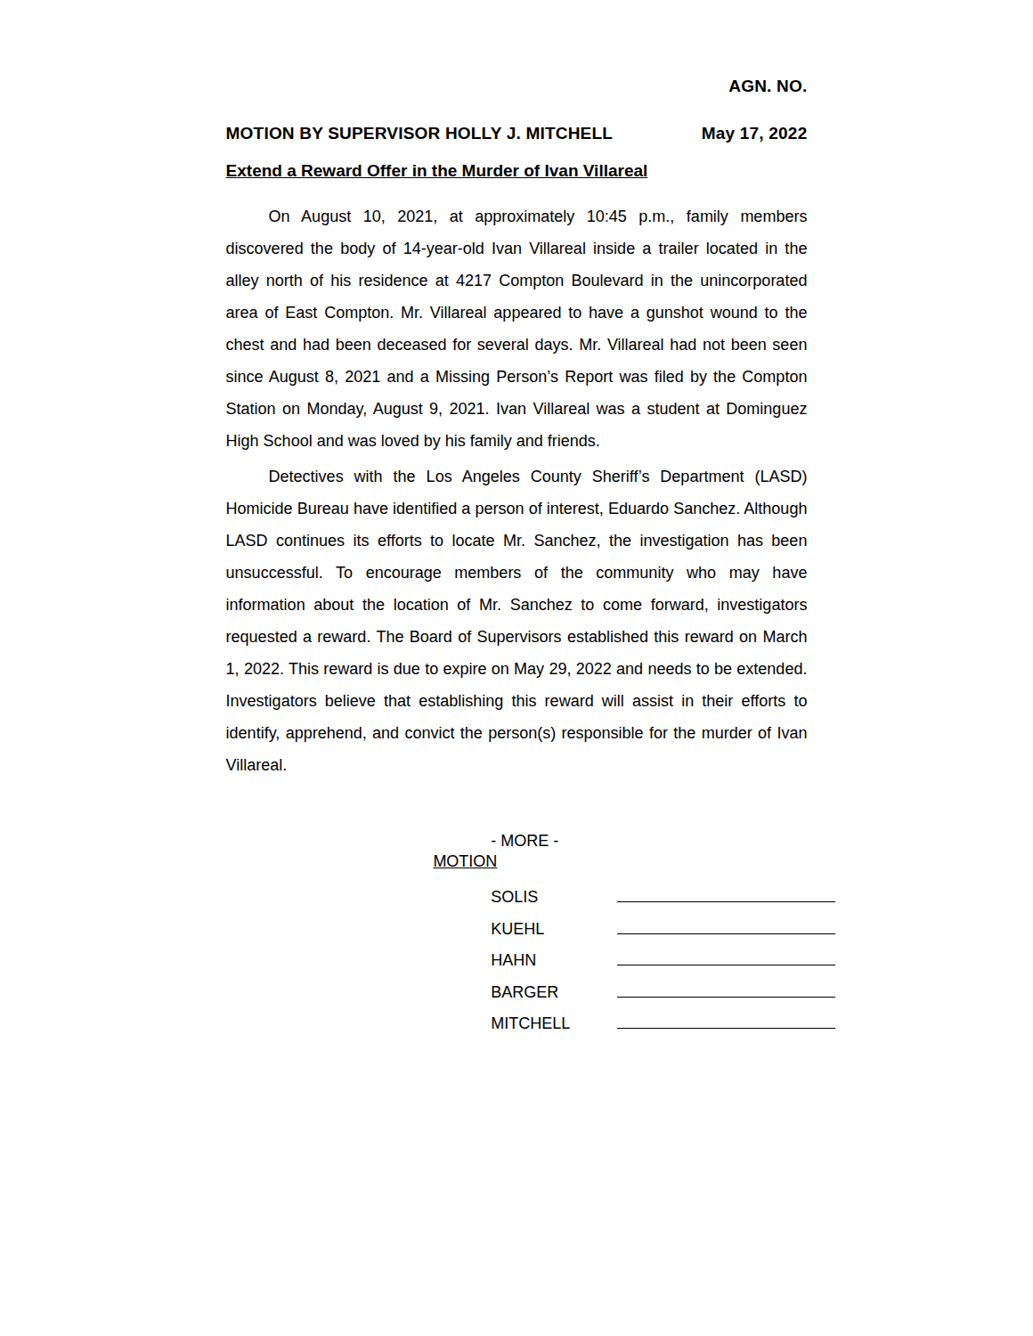AGN. NO.
MOTION BY SUPERVISOR HOLLY J. MITCHELL May 17, 2022
Extend a Reward Offer in the Murder of Ivan Villareal
On August 10, 2021, at approximately 10:45 p.m., family members discovered the body of 14-year-old Ivan Villareal inside a trailer located in the alley north of his residence at 4217 Compton Boulevard in the unincorporated area of East Compton. Mr. Villareal appeared to have a gunshot wound to the chest and had been deceased for several days. Mr. Villareal had not been seen since August 8, 2021 and a Missing Person’s Report was filed by the Compton Station on Monday, August 9, 2021. Ivan Villareal was a student at Dominguez High School and was loved by his family and friends.
Detectives with the Los Angeles County Sheriff’s Department (LASD) Homicide Bureau have identified a person of interest, Eduardo Sanchez. Although LASD continues its efforts to locate Mr. Sanchez, the investigation has been unsuccessful. To encourage members of the community who may have information about the location of Mr. Sanchez to come forward, investigators requested a reward. The Board of Supervisors established this reward on March 1, 2022. This reward is due to expire on May 29, 2022 and needs to be extended. Investigators believe that establishing this reward will assist in their efforts to identify, apprehend, and convict the person(s) responsible for the murder of Ivan Villareal.
- MORE -
MOTION
| SOLIS | |
| KUEHL | |
| HAHN | |
| BARGER | |
| MITCHELL | |